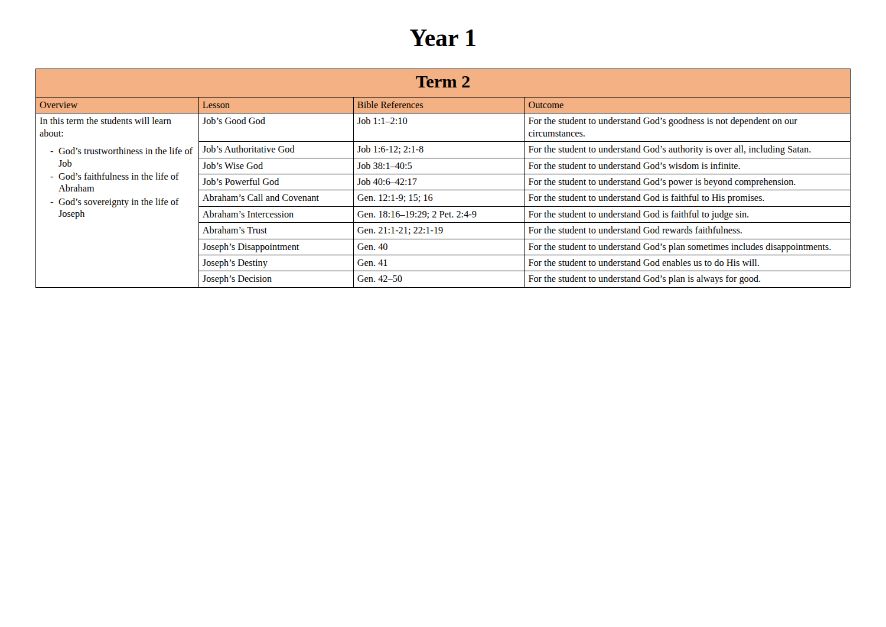Year 1
Term 2
| Overview | Lesson | Bible References | Outcome |
| --- | --- | --- | --- |
| In this term the students will learn about: God’s trustworthiness in the life of Job God’s faithfulness in the life of Abraham God’s sovereignty in the life of Joseph | Job’s Good God | Job 1:1–2:10 | For the student to understand God’s goodness is not dependent on our circumstances. |
| Job’s Authoritative God | Job 1:6-12; 2:1-8 | For the student to understand God’s authority is over all, including Satan. |
| Job’s Wise God | Job 38:1–40:5 | For the student to understand God’s wisdom is infinite. |
| Job’s Powerful God | Job 40:6–42:17 | For the student to understand God’s power is beyond comprehension. |
| Abraham’s Call and Covenant | Gen. 12:1-9; 15; 16 | For the student to understand God is faithful to His promises. |
| Abraham’s Intercession | Gen. 18:16–19:29; 2 Pet. 2:4-9 | For the student to understand God is faithful to judge sin. |
| Abraham’s Trust | Gen. 21:1-21; 22:1-19 | For the student to understand God rewards faithfulness. |
| Joseph’s Disappointment | Gen. 40 | For the student to understand God’s plan sometimes includes disappointments. |
| Joseph’s Destiny | Gen. 41 | For the student to understand God enables us to do His will. |
| Joseph’s Decision | Gen. 42–50 | For the student to understand God’s plan is always for good. |